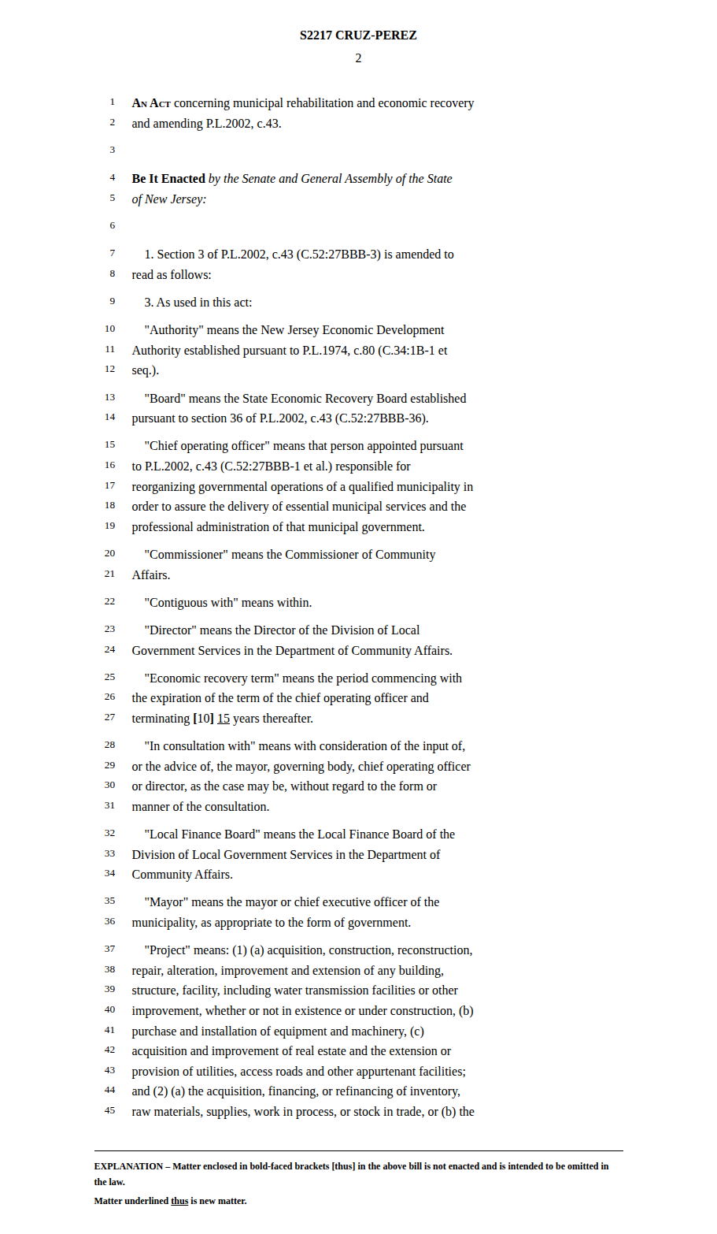S2217 CRUZ-PEREZ
2
An Act concerning municipal rehabilitation and economic recovery and amending P.L.2002, c.43.
Be It Enacted by the Senate and General Assembly of the State of New Jersey:
1. Section 3 of P.L.2002, c.43 (C.52:27BBB-3) is amended to read as follows:
3. As used in this act:
"Authority" means the New Jersey Economic Development Authority established pursuant to P.L.1974, c.80 (C.34:1B-1 et seq.).
"Board" means the State Economic Recovery Board established pursuant to section 36 of P.L.2002, c.43 (C.52:27BBB-36).
"Chief operating officer" means that person appointed pursuant to P.L.2002, c.43 (C.52:27BBB-1 et al.) responsible for reorganizing governmental operations of a qualified municipality in order to assure the delivery of essential municipal services and the professional administration of that municipal government.
"Commissioner" means the Commissioner of Community Affairs.
"Contiguous with" means within.
"Director" means the Director of the Division of Local Government Services in the Department of Community Affairs.
"Economic recovery term" means the period commencing with the expiration of the term of the chief operating officer and terminating [10] 15 years thereafter.
"In consultation with" means with consideration of the input of, or the advice of, the mayor, governing body, chief operating officer or director, as the case may be, without regard to the form or manner of the consultation.
"Local Finance Board" means the Local Finance Board of the Division of Local Government Services in the Department of Community Affairs.
"Mayor" means the mayor or chief executive officer of the municipality, as appropriate to the form of government.
"Project" means: (1) (a) acquisition, construction, reconstruction, repair, alteration, improvement and extension of any building, structure, facility, including water transmission facilities or other improvement, whether or not in existence or under construction, (b) purchase and installation of equipment and machinery, (c) acquisition and improvement of real estate and the extension or provision of utilities, access roads and other appurtenant facilities; and (2) (a) the acquisition, financing, or refinancing of inventory, raw materials, supplies, work in process, or stock in trade, or (b) the
EXPLANATION – Matter enclosed in bold-faced brackets [thus] in the above bill is not enacted and is intended to be omitted in the law.
Matter underlined thus is new matter.